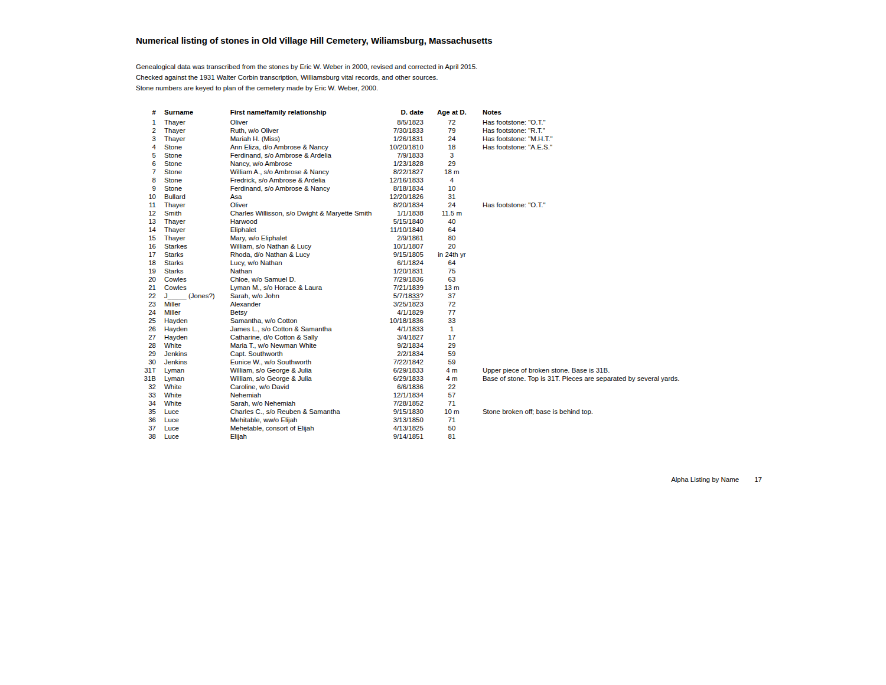Numerical listing of stones in Old Village Hill Cemetery, Wiliamsburg, Massachusetts
Genealogical data was transcribed from the stones by Eric W. Weber in 2000, revised and corrected in April 2015.
Checked against the 1931 Walter Corbin transcription, Williamsburg vital records, and other sources.
Stone numbers are keyed to plan of the cemetery made by Eric W. Weber, 2000.
| # | Surname | First name/family relationship | D. date | Age at D. | Notes |
| --- | --- | --- | --- | --- | --- |
| 1 | Thayer | Oliver | 8/5/1823 | 72 | Has footstone: "O.T." |
| 2 | Thayer | Ruth, w/o Oliver | 7/30/1833 | 79 | Has footstone: "R.T." |
| 3 | Thayer | Mariah H. (Miss) | 1/26/1831 | 24 | Has footstone: "M.H.T." |
| 4 | Stone | Ann Eliza, d/o Ambrose & Nancy | 10/20/1810 | 18 | Has footstone: "A.E.S." |
| 5 | Stone | Ferdinand, s/o Ambrose & Ardelia | 7/9/1833 | 3 | |
| 6 | Stone | Nancy, w/o Ambrose | 1/23/1828 | 29 | |
| 7 | Stone | William A., s/o Ambrose & Nancy | 8/22/1827 | 18 m | |
| 8 | Stone | Fredrick, s/o Ambrose & Ardelia | 12/16/1833 | 4 | |
| 9 | Stone | Ferdinand, s/o Ambrose & Nancy | 8/18/1834 | 10 | |
| 10 | Bullard | Asa | 12/20/1826 | 31 | |
| 11 | Thayer | Oliver | 8/20/1834 | 24 | Has footstone: "O.T." |
| 12 | Smith | Charles Willisson, s/o Dwight & Maryette Smith | 1/1/1838 | 11.5 m | |
| 13 | Thayer | Harwood | 5/15/1840 | 40 | |
| 14 | Thayer | Eliphalet | 11/10/1840 | 64 | |
| 15 | Thayer | Mary, w/o Eliphalet | 2/9/1861 | 80 | |
| 16 | Starkes | William, s/o Nathan & Lucy | 10/1/1807 | 20 | |
| 17 | Starks | Rhoda, d/o Nathan & Lucy | 9/15/1805 | in 24th yr | |
| 18 | Starks | Lucy, w/o Nathan | 6/1/1824 | 64 | |
| 19 | Starks | Nathan | 1/20/1831 | 75 | |
| 20 | Cowles | Chloe, w/o Samuel D. | 7/29/1836 | 63 | |
| 21 | Cowles | Lyman M., s/o Horace & Laura | 7/21/1839 | 13 m | |
| 22 | J_____ (Jones?) | Sarah, w/o John | 5/7/18 33 ? | 37 | |
| 23 | Miller | Alexander | 3/25/1823 | 72 | |
| 24 | Miller | Betsy | 4/1/1829 | 77 | |
| 25 | Hayden | Samantha, w/o Cotton | 10/18/1836 | 33 | |
| 26 | Hayden | James L., s/o Cotton & Samantha | 4/1/1833 | 1 | |
| 27 | Hayden | Catharine, d/o Cotton & Sally | 3/4/1827 | 17 | |
| 28 | White | Maria T., w/o Newman White | 9/2/1834 | 29 | |
| 29 | Jenkins | Capt. Southworth | 2/2/1834 | 59 | |
| 30 | Jenkins | Eunice W., w/o Southworth | 7/22/1842 | 59 | |
| 31T | Lyman | William, s/o George & Julia | 6/29/1833 | 4 m | Upper piece of broken stone. Base is 31B. |
| 31B | Lyman | William, s/o George & Julia | 6/29/1833 | 4 m | Base of stone. Top is 31T. Pieces are separated by several yards. |
| 32 | White | Caroline, w/o David | 6/6/1836 | 22 | |
| 33 | White | Nehemiah | 12/1/1834 | 57 | |
| 34 | White | Sarah, w/o Nehemiah | 7/28/1852 | 71 | |
| 35 | Luce | Charles C., s/o Reuben & Samantha | 9/15/1830 | 10 m | Stone broken off; base is behind top. |
| 36 | Luce | Mehitable, ww/o Elijah | 3/13/1850 | 71 | |
| 37 | Luce | Mehetable, consort of Elijah | 4/13/1825 | 50 | |
| 38 | Luce | Elijah | 9/14/1851 | 81 | |
Alpha Listing by Name17